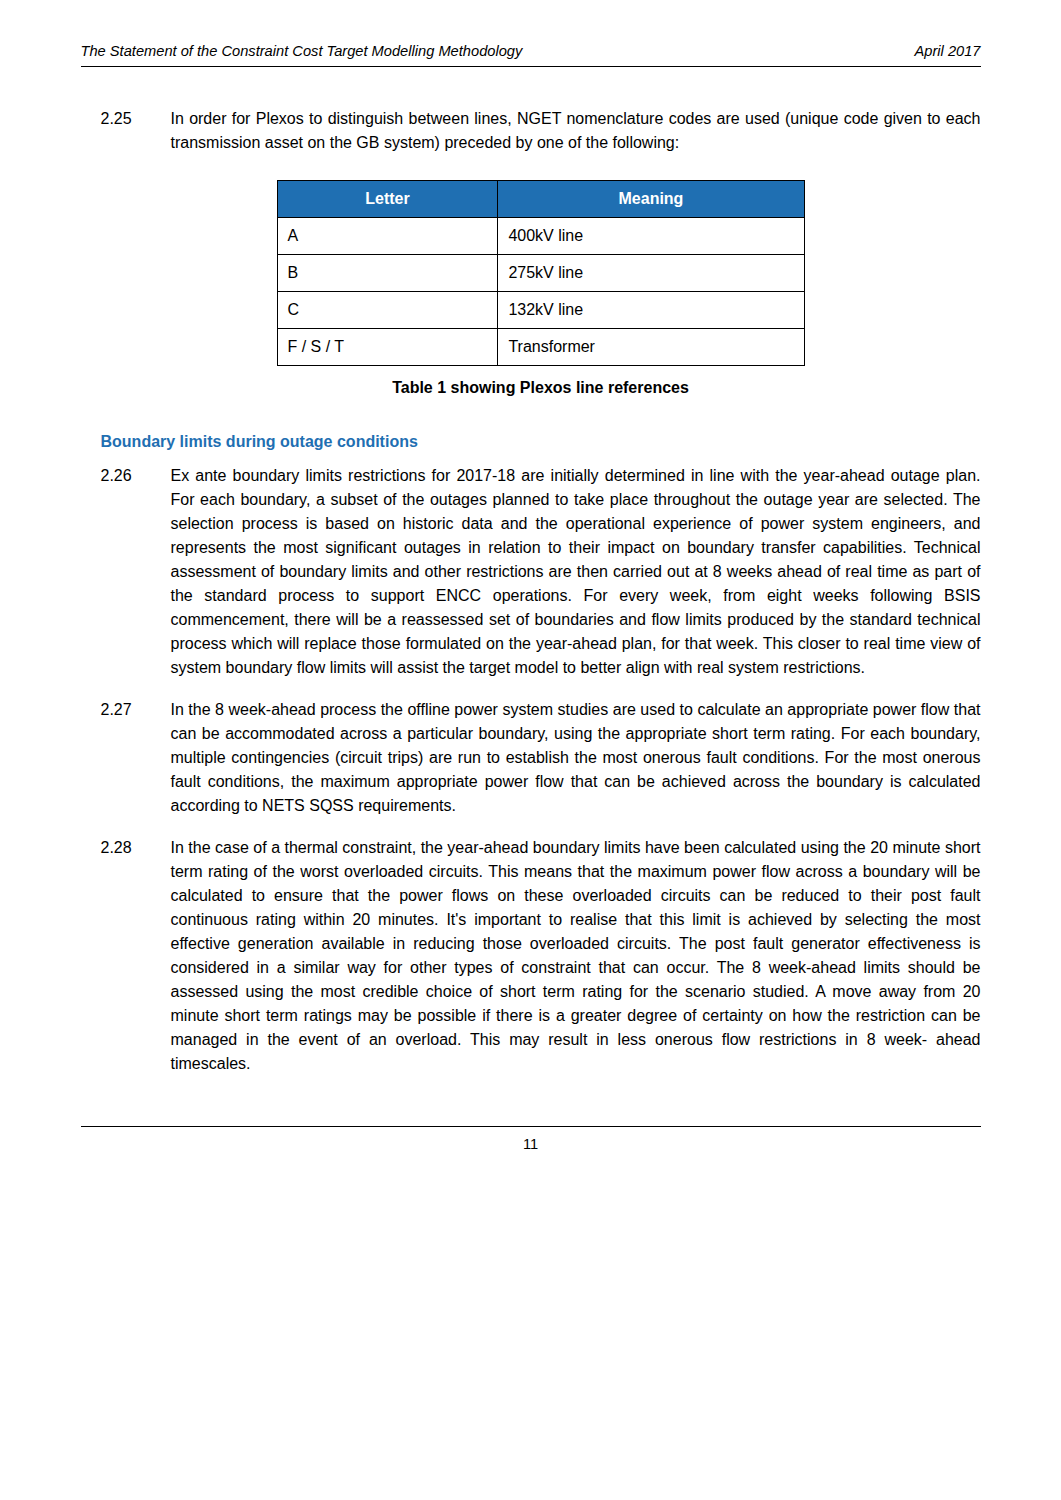The Statement of the Constraint Cost Target Modelling Methodology April 2017
2.25
In order for Plexos to distinguish between lines, NGET nomenclature codes are used (unique code given to each transmission asset on the GB system) preceded by one of the following:
| Letter | Meaning |
| --- | --- |
| A | 400kV line |
| B | 275kV line |
| C | 132kV line |
| F / S / T | Transformer |
Table 1 showing Plexos line references
Boundary limits during outage conditions
2.26
Ex ante boundary limits restrictions for 2017-18 are initially determined in line with the year-ahead outage plan. For each boundary, a subset of the outages planned to take place throughout the outage year are selected. The selection process is based on historic data and the operational experience of power system engineers, and represents the most significant outages in relation to their impact on boundary transfer capabilities. Technical assessment of boundary limits and other restrictions are then carried out at 8 weeks ahead of real time as part of the standard process to support ENCC operations. For every week, from eight weeks following BSIS commencement, there will be a reassessed set of boundaries and flow limits produced by the standard technical process which will replace those formulated on the year-ahead plan, for that week. This closer to real time view of system boundary flow limits will assist the target model to better align with real system restrictions.
2.27
In the 8 week-ahead process the offline power system studies are used to calculate an appropriate power flow that can be accommodated across a particular boundary, using the appropriate short term rating. For each boundary, multiple contingencies (circuit trips) are run to establish the most onerous fault conditions. For the most onerous fault conditions, the maximum appropriate power flow that can be achieved across the boundary is calculated according to NETS SQSS requirements.
2.28
In the case of a thermal constraint, the year-ahead boundary limits have been calculated using the 20 minute short term rating of the worst overloaded circuits. This means that the maximum power flow across a boundary will be calculated to ensure that the power flows on these overloaded circuits can be reduced to their post fault continuous rating within 20 minutes. It's important to realise that this limit is achieved by selecting the most effective generation available in reducing those overloaded circuits. The post fault generator effectiveness is considered in a similar way for other types of constraint that can occur. The 8 week-ahead limits should be assessed using the most credible choice of short term rating for the scenario studied. A move away from 20 minute short term ratings may be possible if there is a greater degree of certainty on how the restriction can be managed in the event of an overload. This may result in less onerous flow restrictions in 8 week- ahead timescales.
11